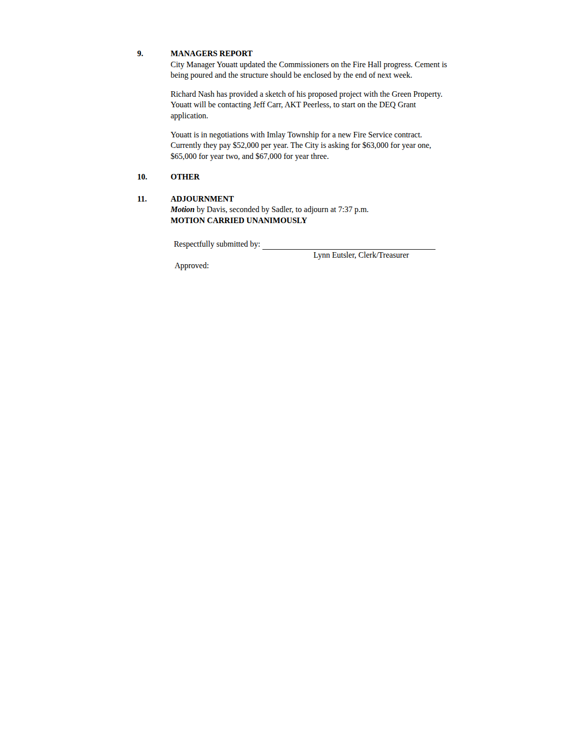9.
MANAGERS REPORT
City Manager Youatt updated the Commissioners on the Fire Hall progress. Cement is being poured and the structure should be enclosed by the end of next week.
Richard Nash has provided a sketch of his proposed project with the Green Property. Youatt will be contacting Jeff Carr, AKT Peerless, to start on the DEQ Grant application.
Youatt is in negotiations with Imlay Township for a new Fire Service contract. Currently they pay $52,000 per year. The City is asking for $63,000 for year one, $65,000 for year two, and $67,000 for year three.
10.
OTHER
11.
ADJOURNMENT
Motion by Davis, seconded by Sadler, to adjourn at 7:37 p.m.
MOTION CARRIED UNANIMOUSLY
Respectfully submitted by:
Lynn Eutsler, Clerk/Treasurer
Approved: